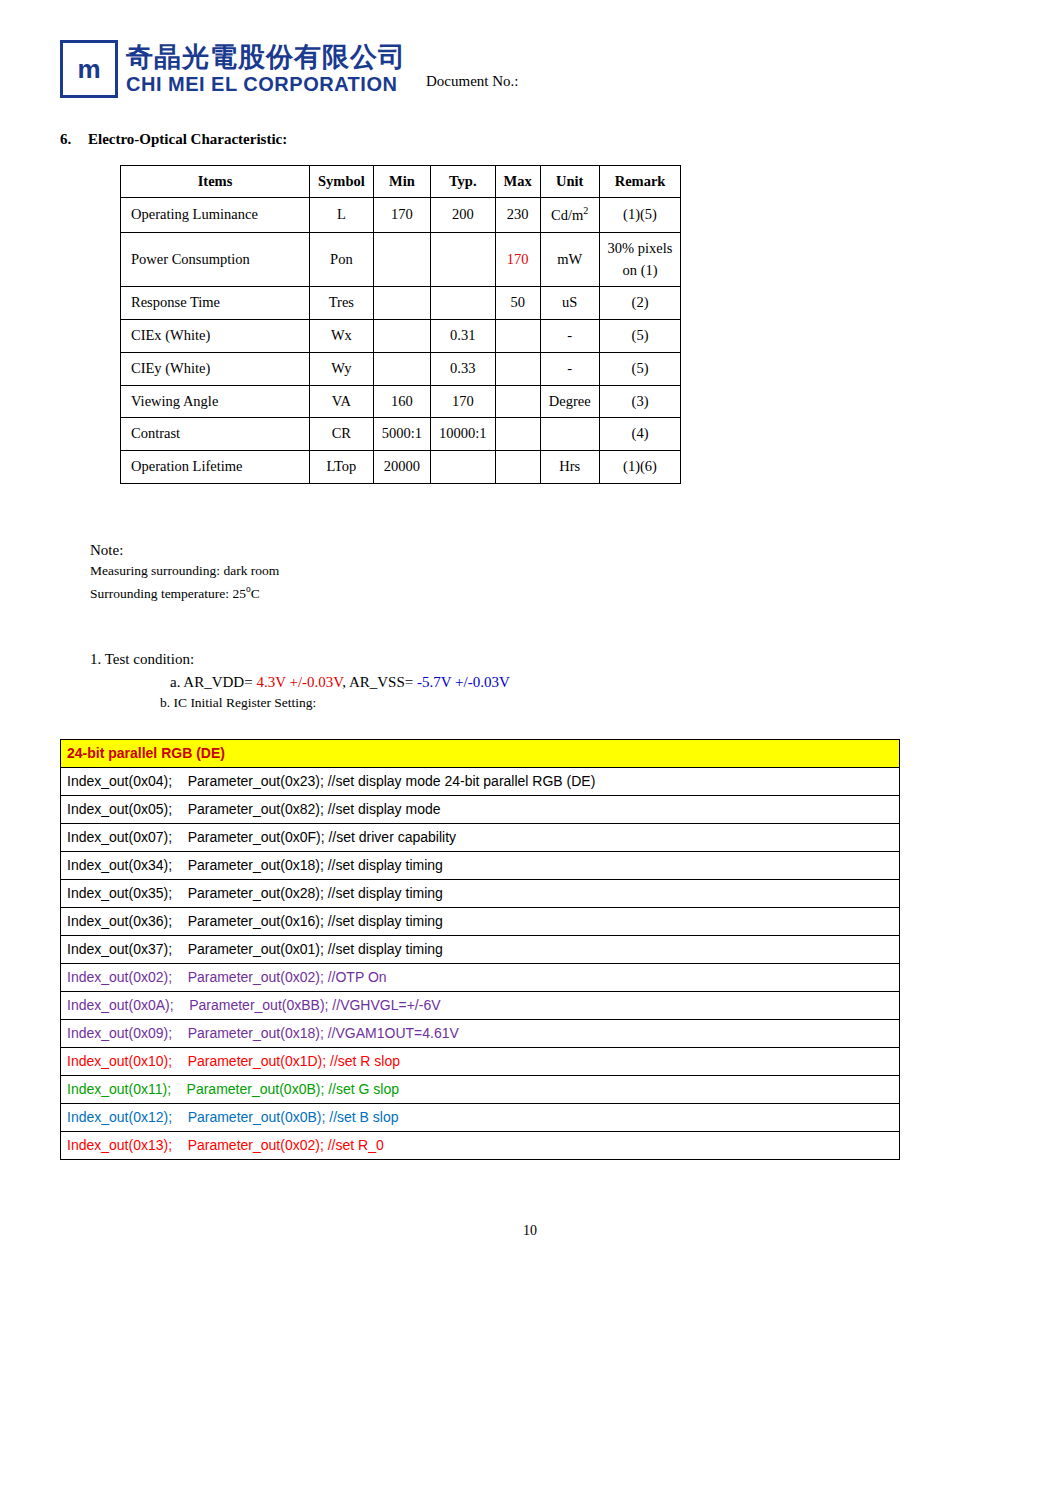m
奇晶光電股份有限公司
CHI MEI EL CORPORATION
Document No.:
6. Electro-Optical Characteristic:
| Items | Symbol | Min | Typ. | Max | Unit | Remark |
| --- | --- | --- | --- | --- | --- | --- |
| Operating Luminance | L | 170 | 200 | 230 | Cd/m 2 | (1)(5) |
| Power Consumption | Pon | | | 170 | mW | 30% pixels on (1) |
| Response Time | Tres | | | 50 | uS | (2) |
| CIEx (White) | Wx | | 0.31 | | - | (5) |
| CIEy (White) | Wy | | 0.33 | | - | (5) |
| Viewing Angle | VA | 160 | 170 | | Degree | (3) |
| Contrast | CR | 5000:1 | 10000:1 | | | (4) |
| Operation Lifetime | LTop | 20000 | | | Hrs | (1)(6) |
Note:
Measuring surrounding: dark room
Surrounding temperature: 25oC
1. Test condition:
a. AR_VDD= 4.3V +/-0.03V, AR_VSS= -5.7V +/-0.03V
b. IC Initial Register Setting:
| 24-bit parallel RGB (DE) |
| Index_out(0x04); Parameter_out(0x23); //set display mode 24-bit parallel RGB (DE) |
| Index_out(0x05); Parameter_out(0x82); //set display mode |
| Index_out(0x07); Parameter_out(0x0F); //set driver capability |
| Index_out(0x34); Parameter_out(0x18); //set display timing |
| Index_out(0x35); Parameter_out(0x28); //set display timing |
| Index_out(0x36); Parameter_out(0x16); //set display timing |
| Index_out(0x37); Parameter_out(0x01); //set display timing |
| Index_out(0x02); Parameter_out(0x02); //OTP On |
| Index_out(0x0A); Parameter_out(0xBB); //VGHVGL=+/-6V |
| Index_out(0x09); Parameter_out(0x18); //VGAM1OUT=4.61V |
| Index_out(0x10); Parameter_out(0x1D); //set R slop |
| Index_out(0x11); Parameter_out(0x0B); //set G slop |
| Index_out(0x12); Parameter_out(0x0B); //set B slop |
| Index_out(0x13); Parameter_out(0x02); //set R_0 |
10